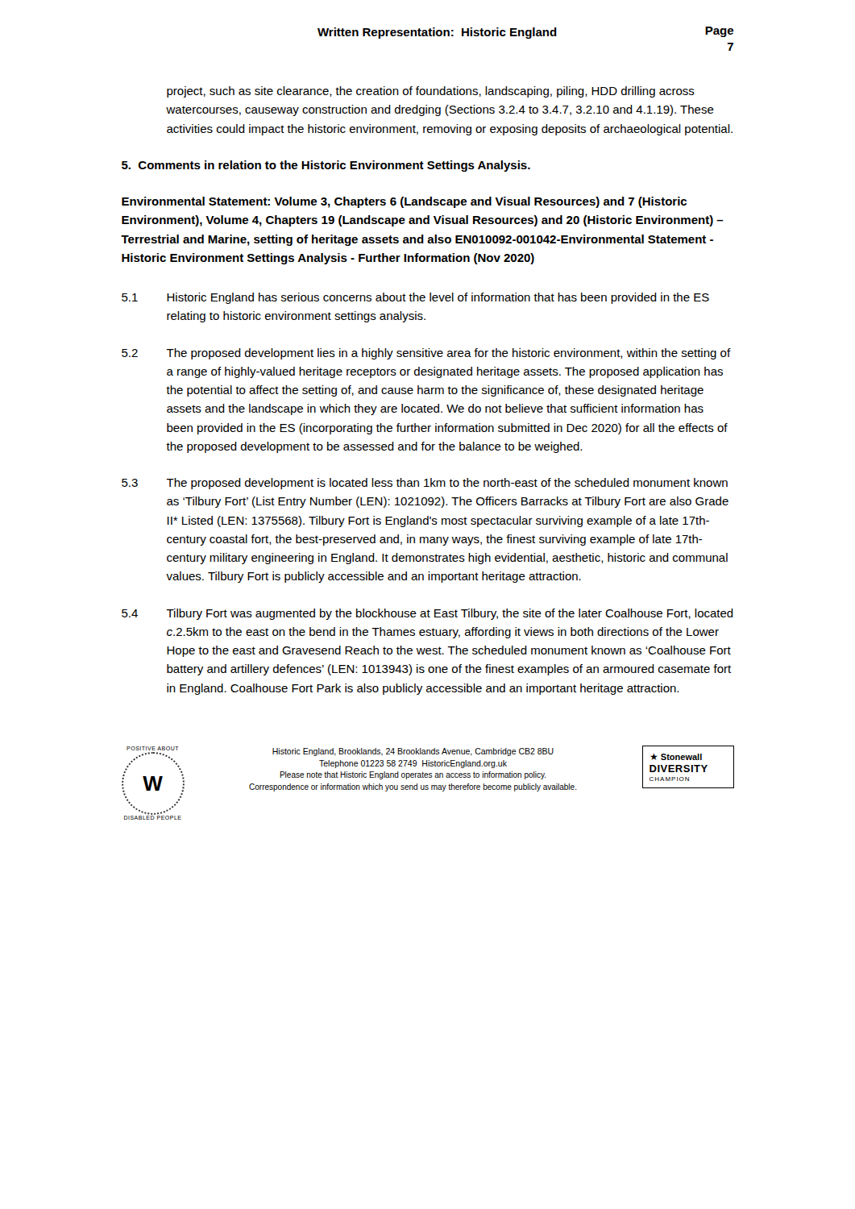Written Representation: Historic England
Page
7
project, such as site clearance, the creation of foundations, landscaping, piling, HDD drilling across watercourses, causeway construction and dredging (Sections 3.2.4 to 3.4.7, 3.2.10 and 4.1.19). These activities could impact the historic environment, removing or exposing deposits of archaeological potential.
5. Comments in relation to the Historic Environment Settings Analysis.
Environmental Statement: Volume 3, Chapters 6 (Landscape and Visual Resources) and 7 (Historic Environment), Volume 4, Chapters 19 (Landscape and Visual Resources) and 20 (Historic Environment) – Terrestrial and Marine, setting of heritage assets and also EN010092-001042-Environmental Statement - Historic Environment Settings Analysis - Further Information (Nov 2020)
5.1
Historic England has serious concerns about the level of information that has been provided in the ES relating to historic environment settings analysis.
5.2
The proposed development lies in a highly sensitive area for the historic environment, within the setting of a range of highly-valued heritage receptors or designated heritage assets. The proposed application has the potential to affect the setting of, and cause harm to the significance of, these designated heritage assets and the landscape in which they are located. We do not believe that sufficient information has been provided in the ES (incorporating the further information submitted in Dec 2020) for all the effects of the proposed development to be assessed and for the balance to be weighed.
5.3
The proposed development is located less than 1km to the north-east of the scheduled monument known as ‘Tilbury Fort’ (List Entry Number (LEN): 1021092). The Officers Barracks at Tilbury Fort are also Grade II* Listed (LEN: 1375568). Tilbury Fort is England's most spectacular surviving example of a late 17th-century coastal fort, the best-preserved and, in many ways, the finest surviving example of late 17th-century military engineering in England. It demonstrates high evidential, aesthetic, historic and communal values. Tilbury Fort is publicly accessible and an important heritage attraction.
5.4
Tilbury Fort was augmented by the blockhouse at East Tilbury, the site of the later Coalhouse Fort, located c.2.5km to the east on the bend in the Thames estuary, affording it views in both directions of the Lower Hope to the east and Gravesend Reach to the west. The scheduled monument known as ‘Coalhouse Fort battery and artillery defences’ (LEN: 1013943) is one of the finest examples of an armoured casemate fort in England. Coalhouse Fort Park is also publicly accessible and an important heritage attraction.
POSITIVE ABOUT
W
DISABLED PEOPLE
Historic England, Brooklands, 24 Brooklands Avenue, Cambridge CB2 8BU
Telephone 01223 58 2749 HistoricEngland.org.uk
Please note that Historic England operates an access to information policy.
Correspondence or information which you send us may therefore become publicly available.
★ Stonewall
DIVERSITY
CHAMPION